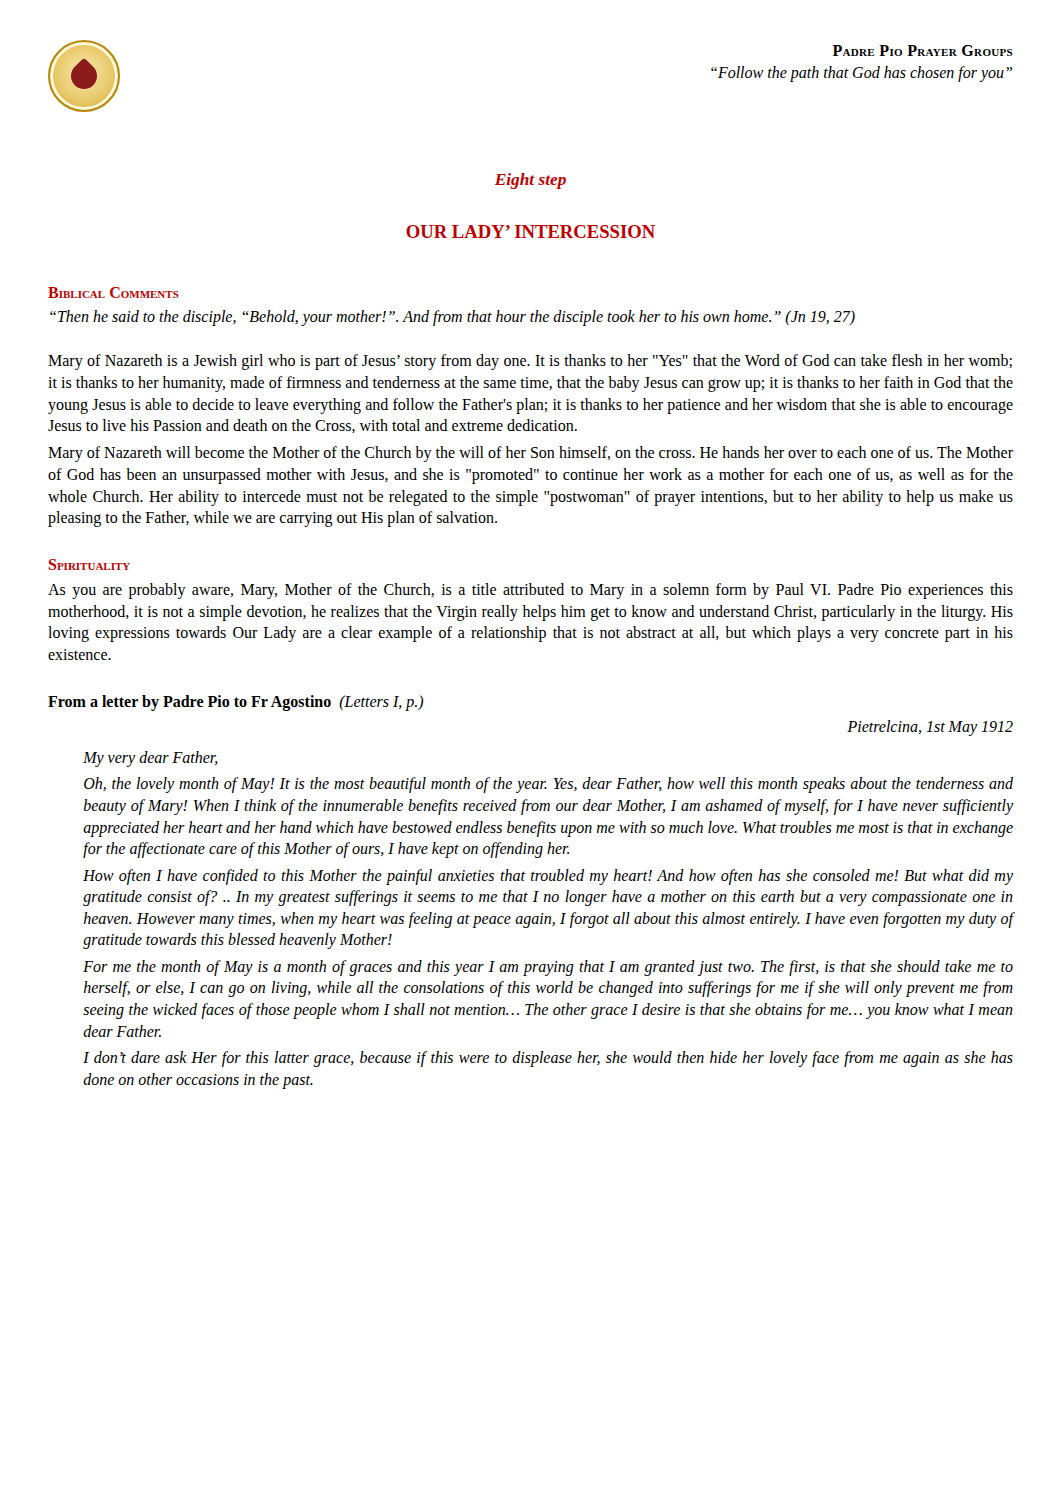Padre Pio Prayer Groups
“Follow the path that God has chosen for you”
Eight step
OUR LADY’ INTERCESSION
Biblical Comments
“Then he said to the disciple, “Behold, your mother!”. And from that hour the disciple took her to his own home.” (Jn 19, 27)
Mary of Nazareth is a Jewish girl who is part of Jesus’ story from day one. It is thanks to her "Yes" that the Word of God can take flesh in her womb; it is thanks to her humanity, made of firmness and tenderness at the same time, that the baby Jesus can grow up; it is thanks to her faith in God that the young Jesus is able to decide to leave everything and follow the Father's plan; it is thanks to her patience and her wisdom that she is able to encourage Jesus to live his Passion and death on the Cross, with total and extreme dedication.
Mary of Nazareth will become the Mother of the Church by the will of her Son himself, on the cross. He hands her over to each one of us. The Mother of God has been an unsurpassed mother with Jesus, and she is "promoted" to continue her work as a mother for each one of us, as well as for the whole Church. Her ability to intercede must not be relegated to the simple "postwoman" of prayer intentions, but to her ability to help us make us pleasing to the Father, while we are carrying out His plan of salvation.
Spirituality
As you are probably aware, Mary, Mother of the Church, is a title attributed to Mary in a solemn form by Paul VI. Padre Pio experiences this motherhood, it is not a simple devotion, he realizes that the Virgin really helps him get to know and understand Christ, particularly in the liturgy. His loving expressions towards Our Lady are a clear example of a relationship that is not abstract at all, but which plays a very concrete part in his existence.
From a letter by Padre Pio to Fr Agostino (Letters I, p.)
Pietrelcina, 1st May 1912
My very dear Father,
Oh, the lovely month of May! It is the most beautiful month of the year. Yes, dear Father, how well this month speaks about the tenderness and beauty of Mary! When I think of the innumerable benefits received from our dear Mother, I am ashamed of myself, for I have never sufficiently appreciated her heart and her hand which have bestowed endless benefits upon me with so much love. What troubles me most is that in exchange for the affectionate care of this Mother of ours, I have kept on offending her.
How often I have confided to this Mother the painful anxieties that troubled my heart! And how often has she consoled me! But what did my gratitude consist of? .. In my greatest sufferings it seems to me that I no longer have a mother on this earth but a very compassionate one in heaven. However many times, when my heart was feeling at peace again, I forgot all about this almost entirely. I have even forgotten my duty of gratitude towards this blessed heavenly Mother!
For me the month of May is a month of graces and this year I am praying that I am granted just two. The first, is that she should take me to herself, or else, I can go on living, while all the consolations of this world be changed into sufferings for me if she will only prevent me from seeing the wicked faces of those people whom I shall not mention… The other grace I desire is that she obtains for me… you know what I mean dear Father.
I don’t dare ask Her for this latter grace, because if this were to displease her, she would then hide her lovely face from me again as she has done on other occasions in the past.